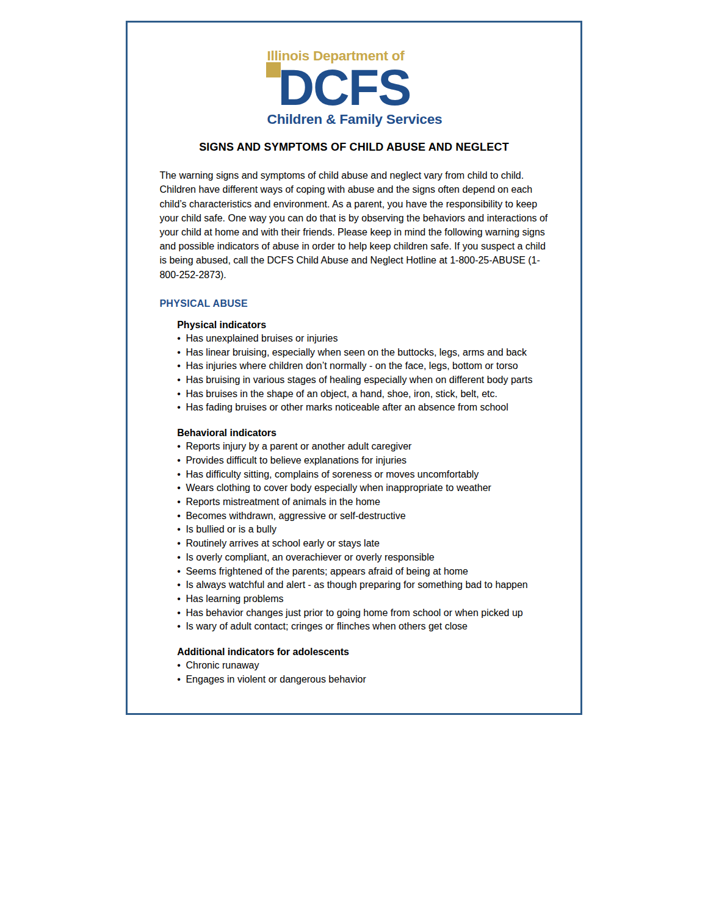Illinois Department of
DCFS
Children & Family Services
SIGNS AND SYMPTOMS OF CHILD ABUSE AND NEGLECT
The warning signs and symptoms of child abuse and neglect vary from child to child. Children have different ways of coping with abuse and the signs often depend on each child’s characteristics and environment. As a parent, you have the responsibility to keep your child safe. One way you can do that is by observing the behaviors and interactions of your child at home and with their friends. Please keep in mind the following warning signs and possible indicators of abuse in order to help keep children safe. If you suspect a child is being abused, call the DCFS Child Abuse and Neglect Hotline at 1-800-25-ABUSE (1-800-252-2873).
PHYSICAL ABUSE
Physical indicators
Has unexplained bruises or injuries
Has linear bruising, especially when seen on the buttocks, legs, arms and back
Has injuries where children don’t normally - on the face, legs, bottom or torso
Has bruising in various stages of healing especially when on different body parts
Has bruises in the shape of an object, a hand, shoe, iron, stick, belt, etc.
Has fading bruises or other marks noticeable after an absence from school
Behavioral indicators
Reports injury by a parent or another adult caregiver
Provides difficult to believe explanations for injuries
Has difficulty sitting, complains of soreness or moves uncomfortably
Wears clothing to cover body especially when inappropriate to weather
Reports mistreatment of animals in the home
Becomes withdrawn, aggressive or self-destructive
Is bullied or is a bully
Routinely arrives at school early or stays late
Is overly compliant, an overachiever or overly responsible
Seems frightened of the parents; appears afraid of being at home
Is always watchful and alert - as though preparing for something bad to happen
Has learning problems
Has behavior changes just prior to going home from school or when picked up
Is wary of adult contact; cringes or flinches when others get close
Additional indicators for adolescents
Chronic runaway
Engages in violent or dangerous behavior